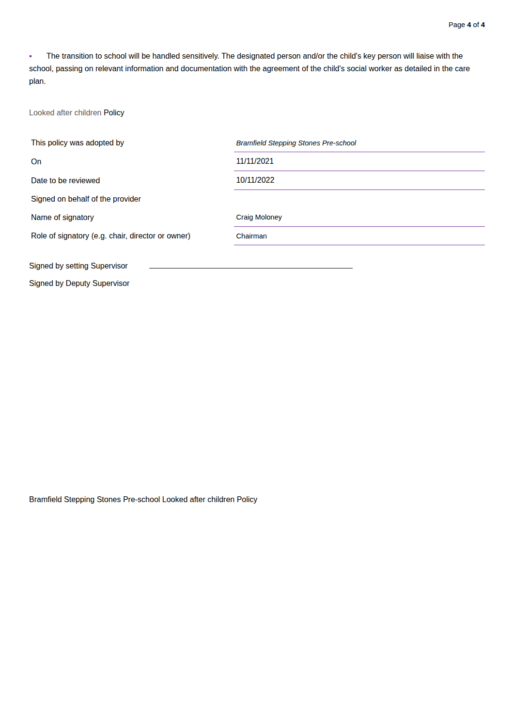Page 4 of 4
▪The transition to school will be handled sensitively. The designated person and/or the child's key person will liaise with the school, passing on relevant information and documentation with the agreement of the child's social worker as detailed in the care plan.
Looked after children Policy
| This policy was adopted by | Bramfield Stepping Stones Pre-school |
| On | 11/11/2021 |
| Date to be reviewed | 10/11/2022 |
| Signed on behalf of the provider | |
| Name of signatory | Craig Moloney |
| Role of signatory (e.g. chair, director or owner) | Chairman |
Signed by setting Supervisor
Signed by Deputy Supervisor
Bramfield Stepping Stones Pre-school Looked after children Policy